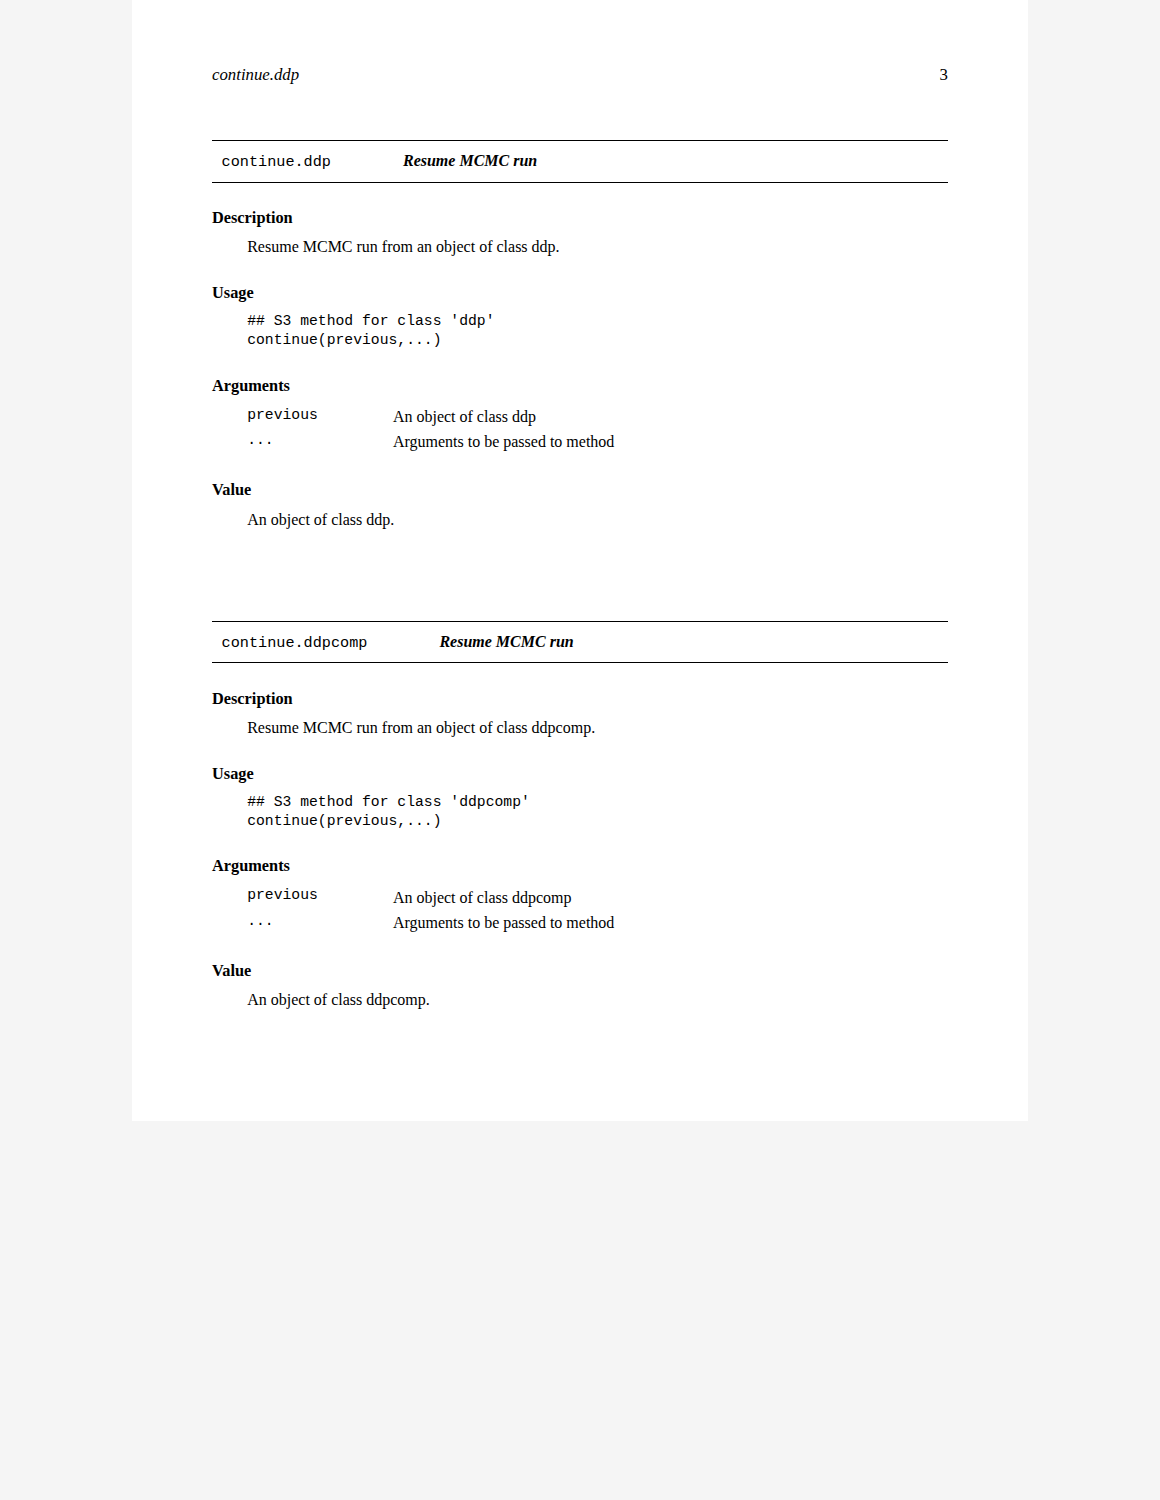continue.ddp 3
continue.ddp Resume MCMC run
Description
Resume MCMC run from an object of class ddp.
Usage
## S3 method for class 'ddp'
continue(previous,...)
Arguments
| previous | An object of class ddp |
| ... | Arguments to be passed to method |
Value
An object of class ddp.
continue.ddpcomp Resume MCMC run
Description
Resume MCMC run from an object of class ddpcomp.
Usage
## S3 method for class 'ddpcomp'
continue(previous,...)
Arguments
| previous | An object of class ddpcomp |
| ... | Arguments to be passed to method |
Value
An object of class ddpcomp.